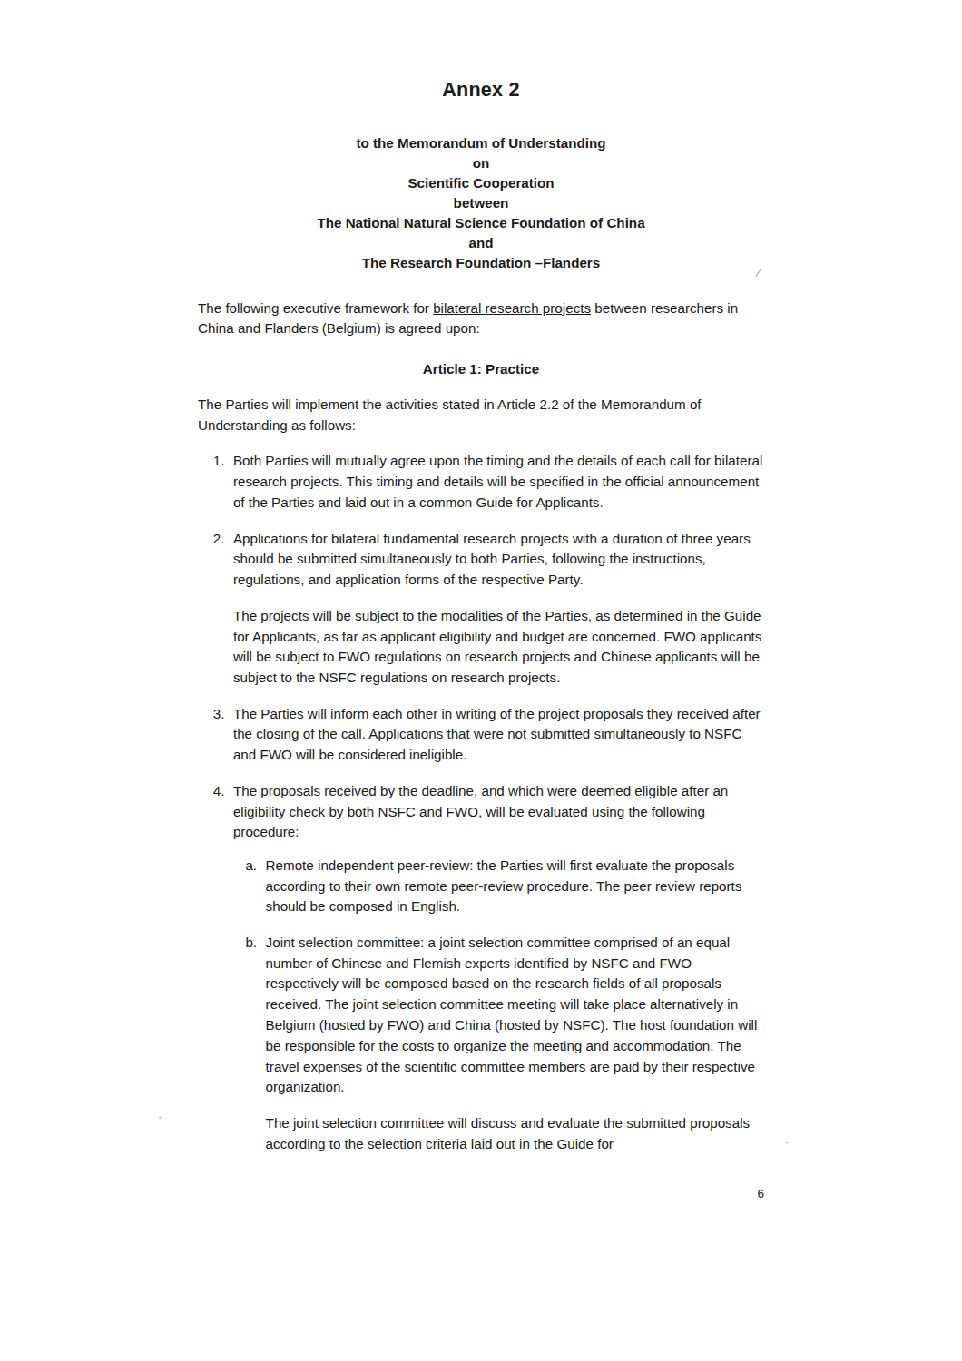Annex 2
to the Memorandum of Understanding
on
Scientific Cooperation
between
The National Natural Science Foundation of China
and
The Research Foundation –Flanders
The following executive framework for bilateral research projects between researchers in China and Flanders (Belgium) is agreed upon:
Article 1: Practice
The Parties will implement the activities stated in Article 2.2 of the Memorandum of Understanding as follows:
Both Parties will mutually agree upon the timing and the details of each call for bilateral research projects. This timing and details will be specified in the official announcement of the Parties and laid out in a common Guide for Applicants.
Applications for bilateral fundamental research projects with a duration of three years should be submitted simultaneously to both Parties, following the instructions, regulations, and application forms of the respective Party.
The projects will be subject to the modalities of the Parties, as determined in the Guide for Applicants, as far as applicant eligibility and budget are concerned. FWO applicants will be subject to FWO regulations on research projects and Chinese applicants will be subject to the NSFC regulations on research projects.
The Parties will inform each other in writing of the project proposals they received after the closing of the call. Applications that were not submitted simultaneously to NSFC and FWO will be considered ineligible.
The proposals received by the deadline, and which were deemed eligible after an eligibility check by both NSFC and FWO, will be evaluated using the following procedure:
Remote independent peer-review: the Parties will first evaluate the proposals according to their own remote peer-review procedure. The peer review reports should be composed in English.
Joint selection committee: a joint selection committee comprised of an equal number of Chinese and Flemish experts identified by NSFC and FWO respectively will be composed based on the research fields of all proposals received. The joint selection committee meeting will take place alternatively in Belgium (hosted by FWO) and China (hosted by NSFC). The host foundation will be responsible for the costs to organize the meeting and accommodation. The travel expenses of the scientific committee members are paid by their respective organization.
The joint selection committee will discuss and evaluate the submitted proposals according to the selection criteria laid out in the Guide for
⁄
◦
·
6